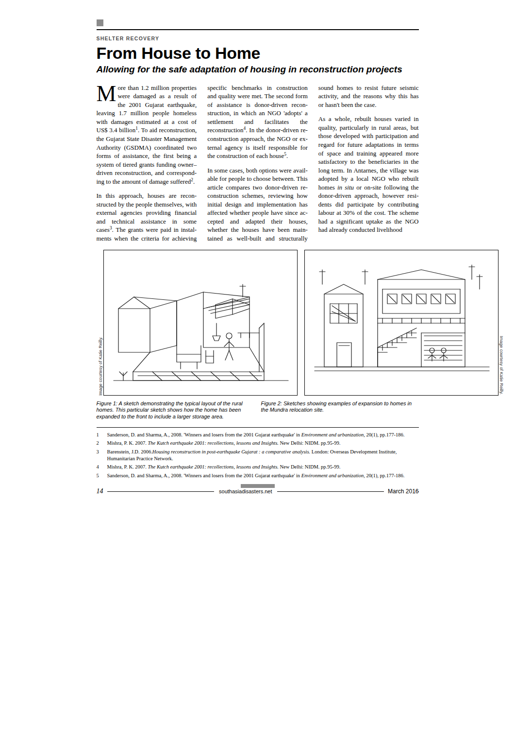SHELTER RECOVERY
From House to Home
Allowing for the safe adaptation of housing in reconstruction projects
More than 1.2 million properties were damaged as a result of the 2001 Gujarat earthquake, leaving 1.7 million people homeless with damages estimated at a cost of US$ 3.4 billion1. To aid reconstruction, the Gujarat State Disaster Management Authority (GSDMA) coordinated two forms of assistance, the first being a system of tiered grants funding owner–driven reconstruction, and corresponding to the amount of damage suffered2.
In this approach, houses are reconstructed by the people themselves, with external agencies providing financial and technical assistance in some cases3. The grants were paid in instalments when the criteria for achieving specific benchmarks in construction and quality were met. The second form of assistance is donor-driven reconstruction, in which an NGO 'adopts' a settlement and facilitates the reconstruction4. In the donor-driven reconstruction approach, the NGO or external agency is itself responsible for the construction of each house5.
In some cases, both options were available for people to choose between. This article compares two donor-driven reconstruction schemes, reviewing how initial design and implementation has affected whether people have since accepted and adapted their houses, whether the houses have been maintained as well-built and structurally sound homes to resist future seismic activity, and the reasons why this has or hasn't been the case.
As a whole, rebuilt houses varied in quality, particularly in rural areas, but those developed with participation and regard for future adaptations in terms of space and training appeared more satisfactory to the beneficiaries in the long term. In Antarnes, the village was adopted by a local NGO who rebuilt homes in situ or on-site following the donor-driven approach, however residents did participate by contributing labour at 30% of the cost. The scheme had a significant uptake as the NGO had already conducted livelihood
Image courtesy of Katie Reilly.
Image courtesy of Katie Reilly.
Figure 1: A sketch demonstrating the typical layout of the rural homes. This particular sketch shows how the home has been expanded to the front to include a larger storage area.
Figure 2: Sketches showing examples of expansion to homes in the Mundra relocation site.
Sanderson, D. and Sharma, A., 2008. 'Winners and losers from the 2001 Gujarat earthquake' in Environment and urbanization, 20(1), pp.177-186.
Mishra, P. K. 2007. The Kutch earthquake 2001: recollections, lessons and Insights. New Delhi: NIDM. pp.95-99.
Barenstein, J.D. 2006.Housing reconstruction in post-earthquake Gujarat : a comparative analysis. London: Overseas Development Institute, Humanitarian Practice Network.
Mishra, P. K. 2007. The Kutch earthquake 2001: recollections, lessons and Insights. New Delhi: NIDM. pp.95-99.
Sanderson, D. and Sharma, A., 2008. 'Winners and losers from the 2001 Gujarat earthquake' in Environment and urbanization, 20(1), pp.177-186.
14
southasiadisasters.net
March 2016